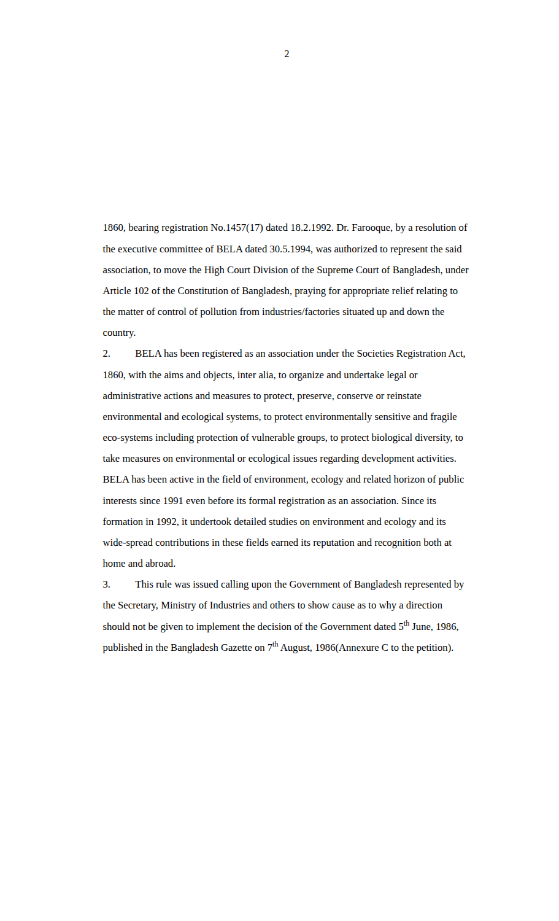2
1860, bearing registration No.1457(17) dated 18.2.1992. Dr. Farooque, by a resolution of the executive committee of BELA dated 30.5.1994, was authorized to represent the said association, to move the High Court Division of the Supreme Court of Bangladesh, under Article 102 of the Constitution of Bangladesh, praying for appropriate relief relating to the matter of control of pollution from industries/factories situated up and down the country.
2. BELA has been registered as an association under the Societies Registration Act, 1860, with the aims and objects, inter alia, to organize and undertake legal or administrative actions and measures to protect, preserve, conserve or reinstate environmental and ecological systems, to protect environmentally sensitive and fragile eco-systems including protection of vulnerable groups, to protect biological diversity, to take measures on environmental or ecological issues regarding development activities. BELA has been active in the field of environment, ecology and related horizon of public interests since 1991 even before its formal registration as an association. Since its formation in 1992, it undertook detailed studies on environment and ecology and its wide-spread contributions in these fields earned its reputation and recognition both at home and abroad.
3. This rule was issued calling upon the Government of Bangladesh represented by the Secretary, Ministry of Industries and others to show cause as to why a direction should not be given to implement the decision of the Government dated 5th June, 1986, published in the Bangladesh Gazette on 7th August, 1986(Annexure C to the petition).